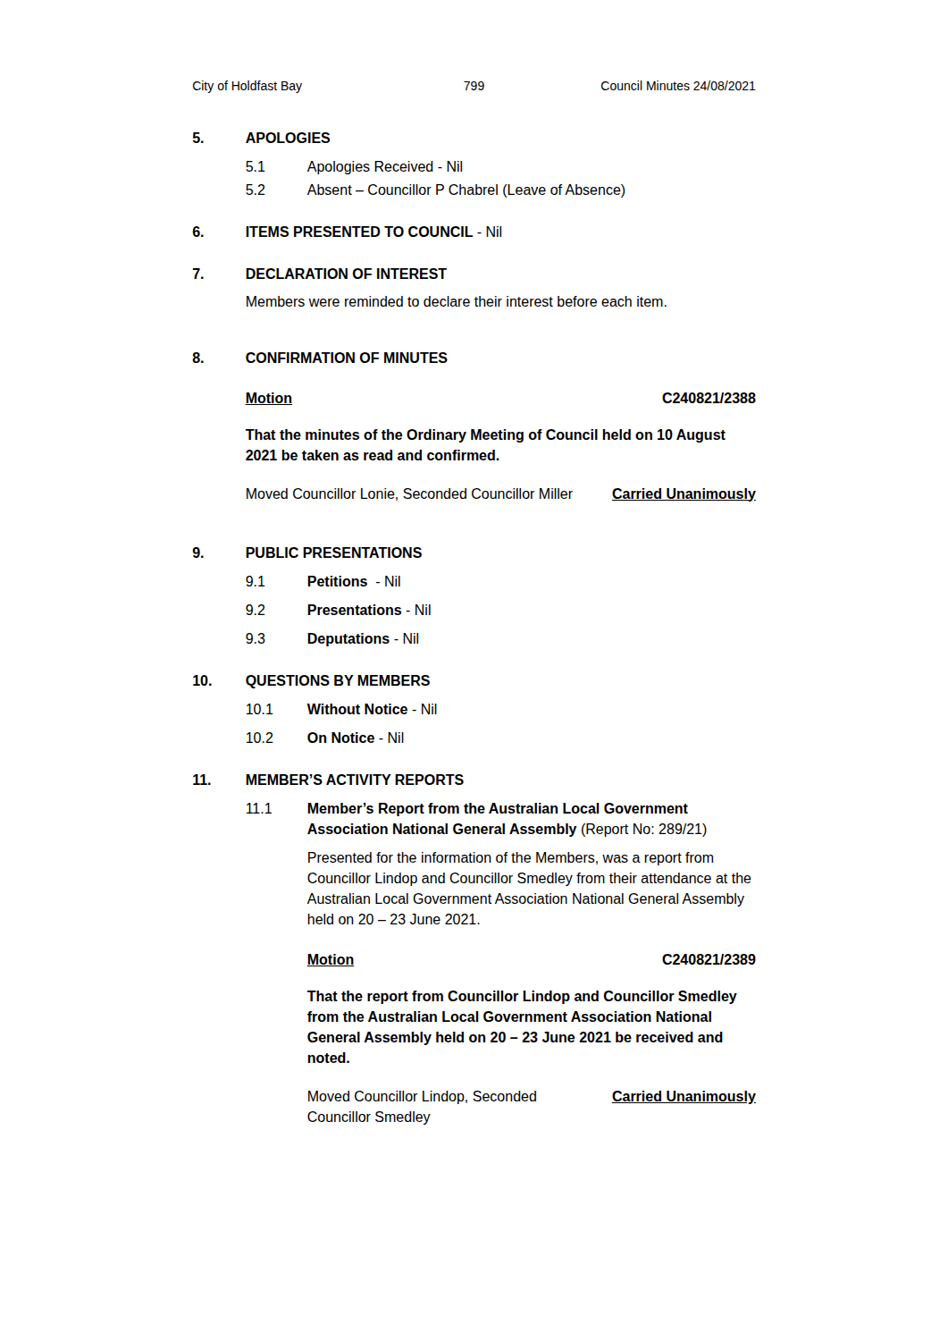City of Holdfast Bay
799
Council Minutes 24/08/2021
5.
Apologies
5.1
Apologies Received - Nil
5.2
Absent – Councillor P Chabrel (Leave of Absence)
6.
Items Presented to Council - Nil
7.
Declaration of Interest
Members were reminded to declare their interest before each item.
8.
Confirmation of Minutes
Motion C240821/2388
That the minutes of the Ordinary Meeting of Council held on 10 August 2021 be taken as read and confirmed.
Moved Councillor Lonie, Seconded Councillor Miller Carried Unanimously
9.
Public Presentations
9.1
Petitions - Nil
9.2
Presentations - Nil
9.3
Deputations - Nil
10.
Questions by Members
10.1
Without Notice - Nil
10.2
On Notice - Nil
11.
Member’s Activity Reports
11.1
Member’s Report from the Australian Local Government Association National General Assembly (Report No: 289/21)
Presented for the information of the Members, was a report from Councillor Lindop and Councillor Smedley from their attendance at the Australian Local Government Association National General Assembly held on 20 – 23 June 2021.
Motion C240821/2389
That the report from Councillor Lindop and Councillor Smedley from the Australian Local Government Association National General Assembly held on 20 – 23 June 2021 be received and noted.
Moved Councillor Lindop, Seconded Councillor Smedley Carried Unanimously